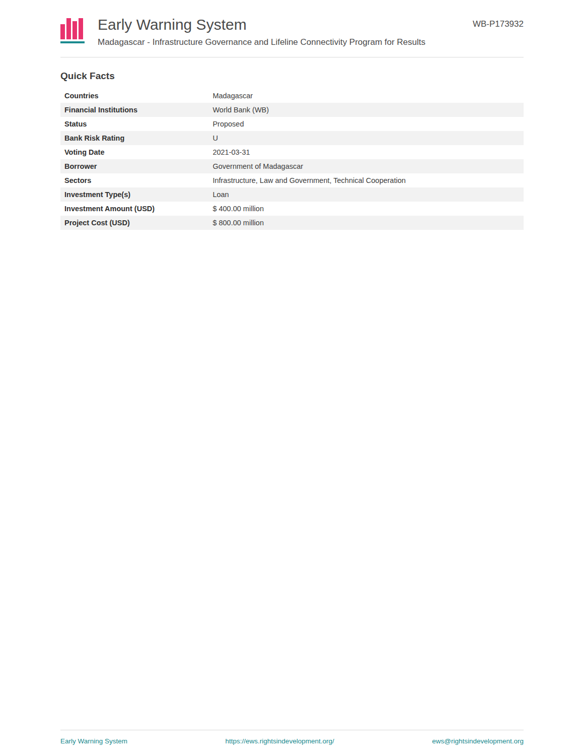Early Warning System
Madagascar - Infrastructure Governance and Lifeline Connectivity Program for Results
WB-P173932
Quick Facts
| Countries | Madagascar |
| Financial Institutions | World Bank (WB) |
| Status | Proposed |
| Bank Risk Rating | U |
| Voting Date | 2021-03-31 |
| Borrower | Government of Madagascar |
| Sectors | Infrastructure, Law and Government, Technical Cooperation |
| Investment Type(s) | Loan |
| Investment Amount (USD) | $ 400.00 million |
| Project Cost (USD) | $ 800.00 million |
Early Warning System
https://ews.rightsindevelopment.org/
ews@rightsindevelopment.org